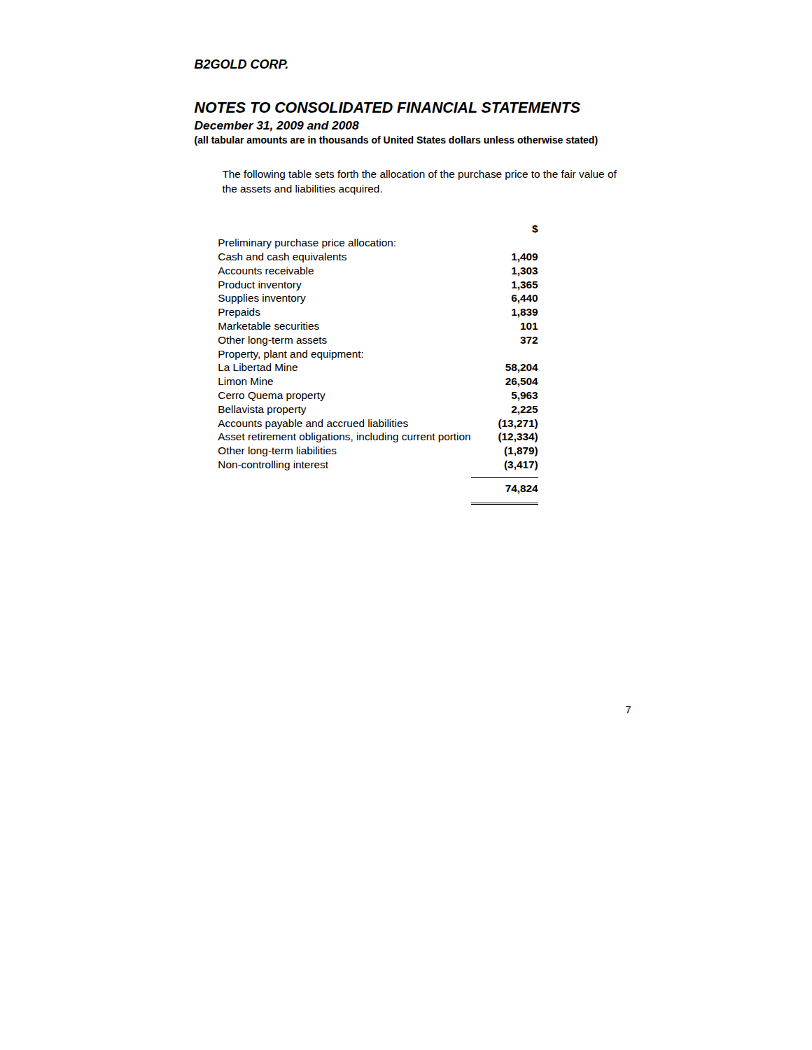B2GOLD CORP.
NOTES TO CONSOLIDATED FINANCIAL STATEMENTS
December 31, 2009 and 2008
(all tabular amounts are in thousands of United States dollars unless otherwise stated)
The following table sets forth the allocation of the purchase price to the fair value of the assets and liabilities acquired.
| | $ |
| Preliminary purchase price allocation: | |
| Cash and cash equivalents | 1,409 |
| Accounts receivable | 1,303 |
| Product inventory | 1,365 |
| Supplies inventory | 6,440 |
| Prepaids | 1,839 |
| Marketable securities | 101 |
| Other long-term assets | 372 |
| Property, plant and equipment: | |
| La Libertad Mine | 58,204 |
| Limon Mine | 26,504 |
| Cerro Quema property | 5,963 |
| Bellavista property | 2,225 |
| Accounts payable and accrued liabilities | (13,271) |
| Asset retirement obligations, including current portion | (12,334) |
| Other long-term liabilities | (1,879) |
| Non-controlling interest | (3,417) |
| | 74,824 |
7